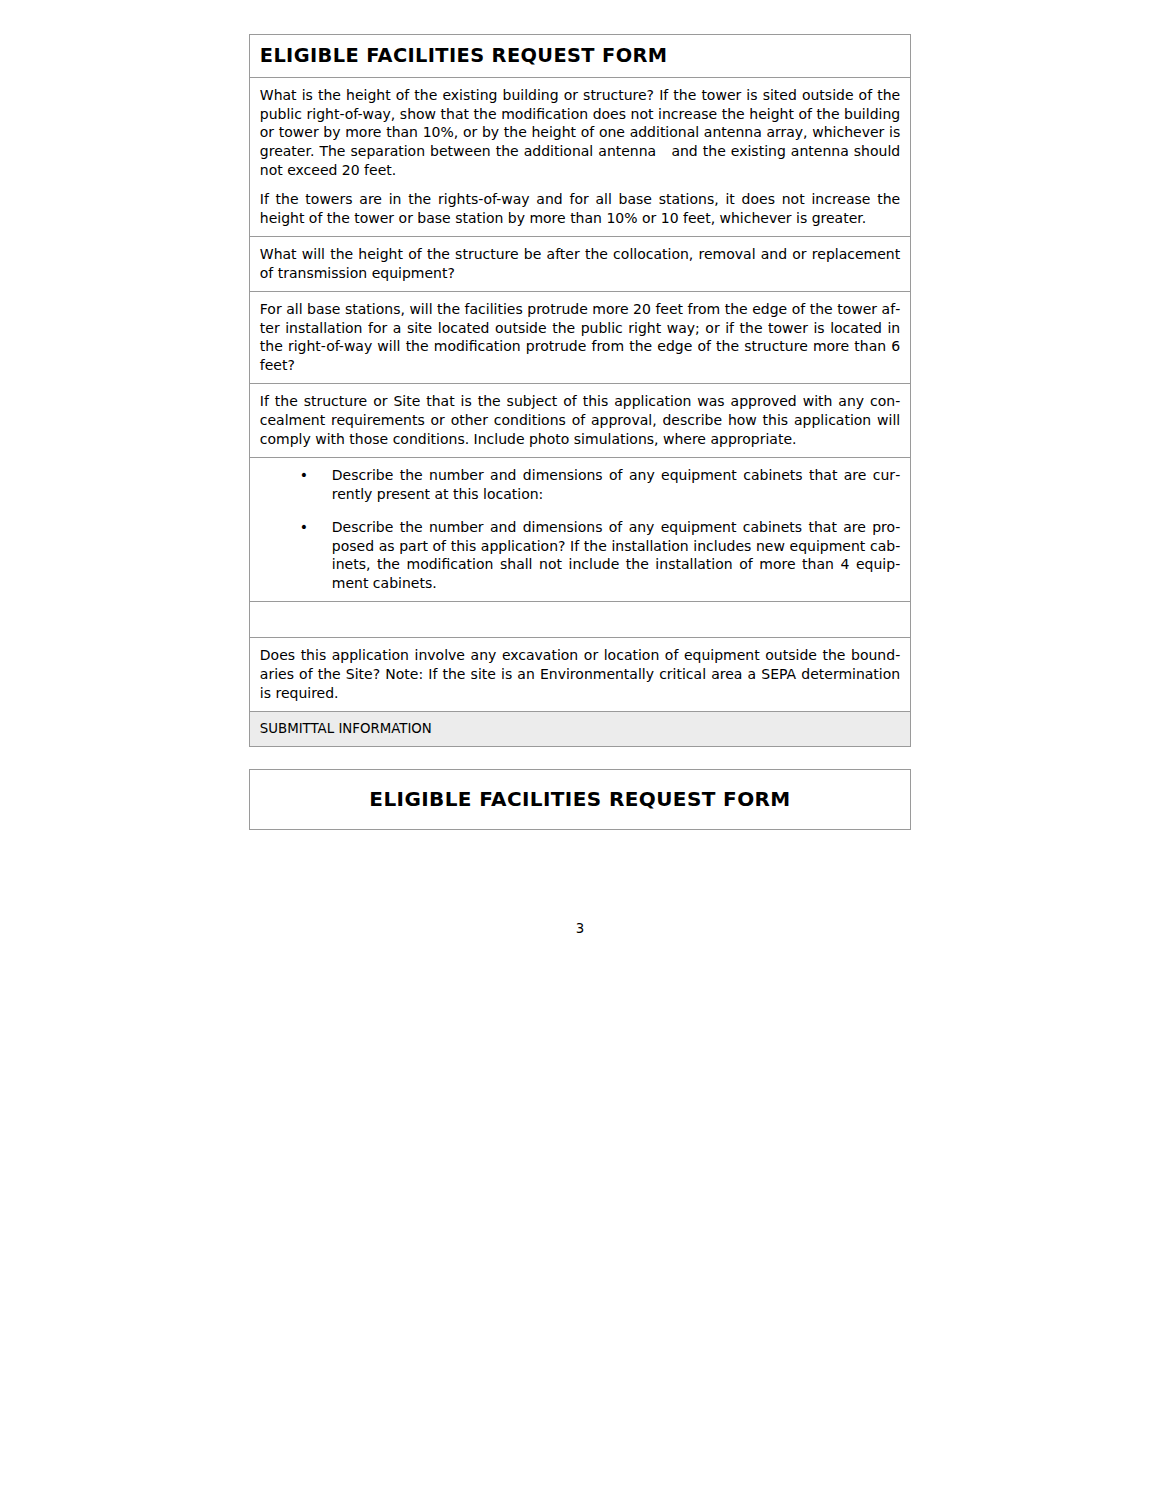| ELIGIBLE FACILITIES REQUEST FORM |
| What is the height of the existing building or structure? If the tower is sited outside of the public right-of-way, show that the modification does not increase the height of the building or tower by more than 10%, or by the height of one additional antenna array, whichever is greater. The separation between the additional antenna and the existing antenna should not exceed 20 feet. If the towers are in the rights-of-way and for all base stations, it does not increase the height of the tower or base station by more than 10% or 10 feet, whichever is greater. |
| What will the height of the structure be after the collocation, removal and or replacement of transmission equipment? |
| For all base stations, will the facilities protrude more 20 feet from the edge of the tower after installation for a site located outside the public right way; or if the tower is located in the right-of-way will the modification protrude from the edge of the structure more than 6 feet? |
| If the structure or Site that is the subject of this application was approved with any concealment requirements or other conditions of approval, describe how this application will comply with those conditions. Include photo simulations, where appropriate. |
| Describe the number and dimensions of any equipment cabinets that are currently present at this location: Describe the number and dimensions of any equipment cabinets that are proposed as part of this application? If the installation includes new equipment cabinets, the modification shall not include the installation of more than 4 equipment cabinets. |
| Does this application involve any excavation or location of equipment outside the boundaries of the Site? Note: If the site is an Environmentally critical area a SEPA determination is required. |
| SUBMITTAL INFORMATION |
| ELIGIBLE FACILITIES REQUEST FORM |
3